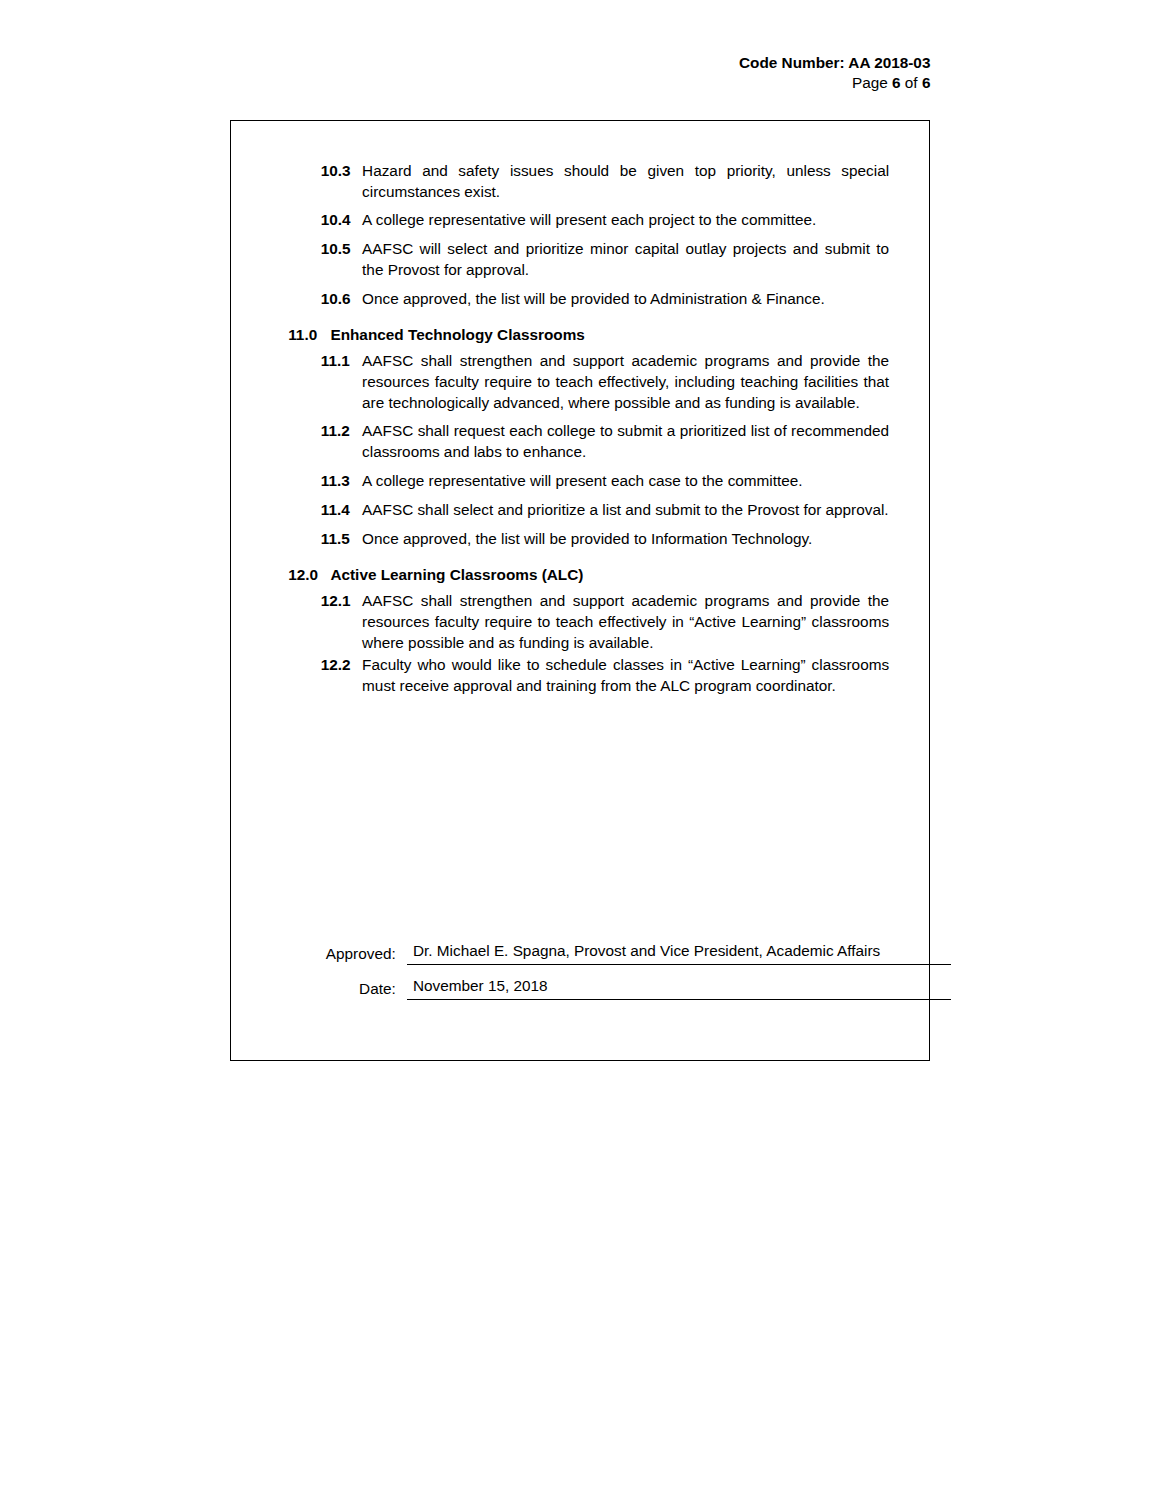Code Number: AA 2018-03
Page 6 of 6
10.3
Hazard and safety issues should be given top priority, unless special circumstances exist.
10.4
A college representative will present each project to the committee.
10.5
AAFSC will select and prioritize minor capital outlay projects and submit to the Provost for approval.
10.6
Once approved, the list will be provided to Administration & Finance.
11.0
Enhanced Technology Classrooms
11.1
AAFSC shall strengthen and support academic programs and provide the resources faculty require to teach effectively, including teaching facilities that are technologically advanced, where possible and as funding is available.
11.2
AAFSC shall request each college to submit a prioritized list of recommended classrooms and labs to enhance.
11.3
A college representative will present each case to the committee.
11.4
AAFSC shall select and prioritize a list and submit to the Provost for approval.
11.5
Once approved, the list will be provided to Information Technology.
12.0
Active Learning Classrooms (ALC)
12.1
AAFSC shall strengthen and support academic programs and provide the resources faculty require to teach effectively in “Active Learning” classrooms where possible and as funding is available.
12.2
Faculty who would like to schedule classes in “Active Learning” classrooms must receive approval and training from the ALC program coordinator.
Approved:
Dr. Michael E. Spagna, Provost and Vice President, Academic Affairs
Date:
November 15, 2018